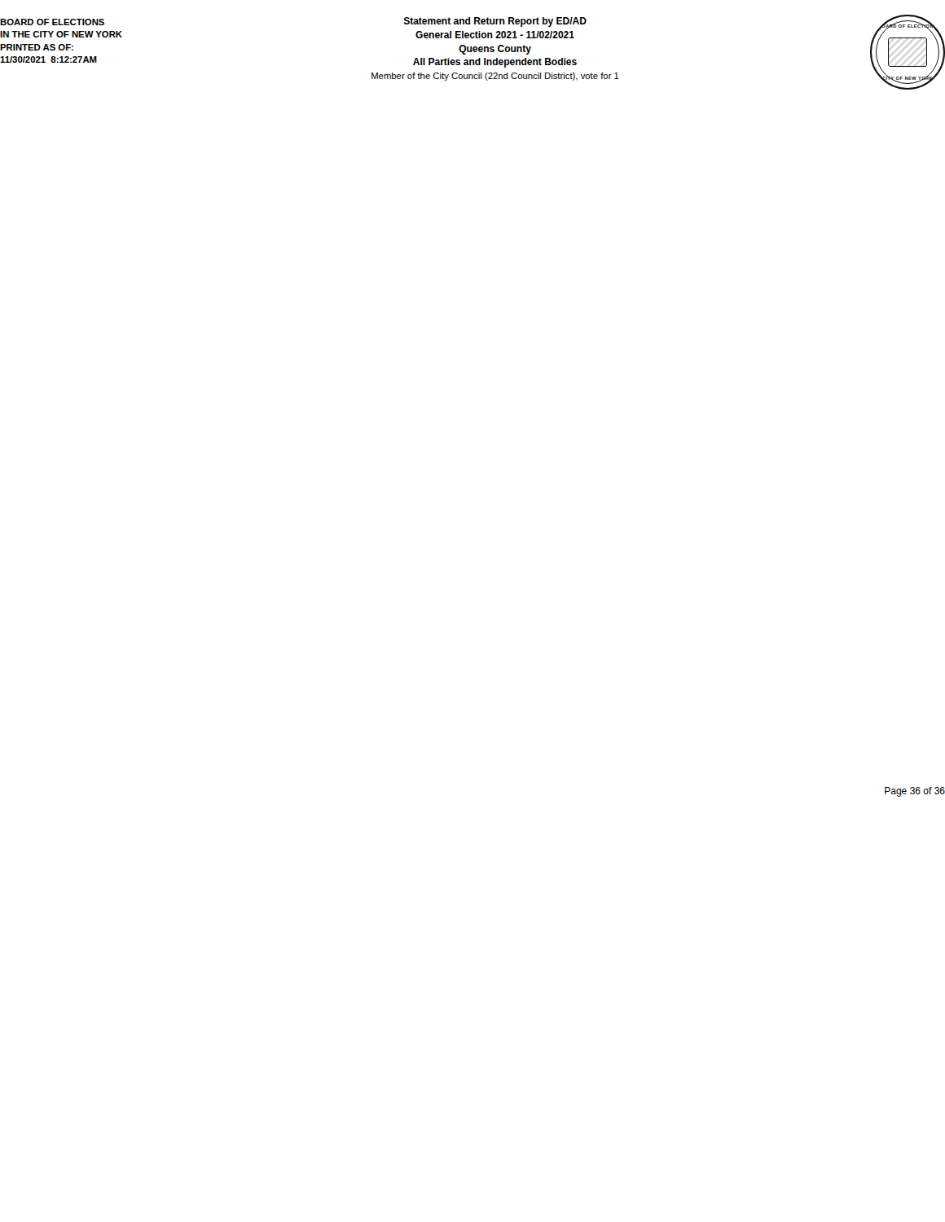BOARD OF ELECTIONS
IN THE CITY OF NEW YORK
PRINTED AS OF:
11/30/2021 8:12:27AM
Statement and Return Report by ED/AD
General Election 2021 - 11/02/2021
Queens County
All Parties and Independent Bodies
Member of the City Council (22nd Council District), vote for 1
BOARD OF ELECTIONS
CITY OF NEW YORK
Page 36 of 36